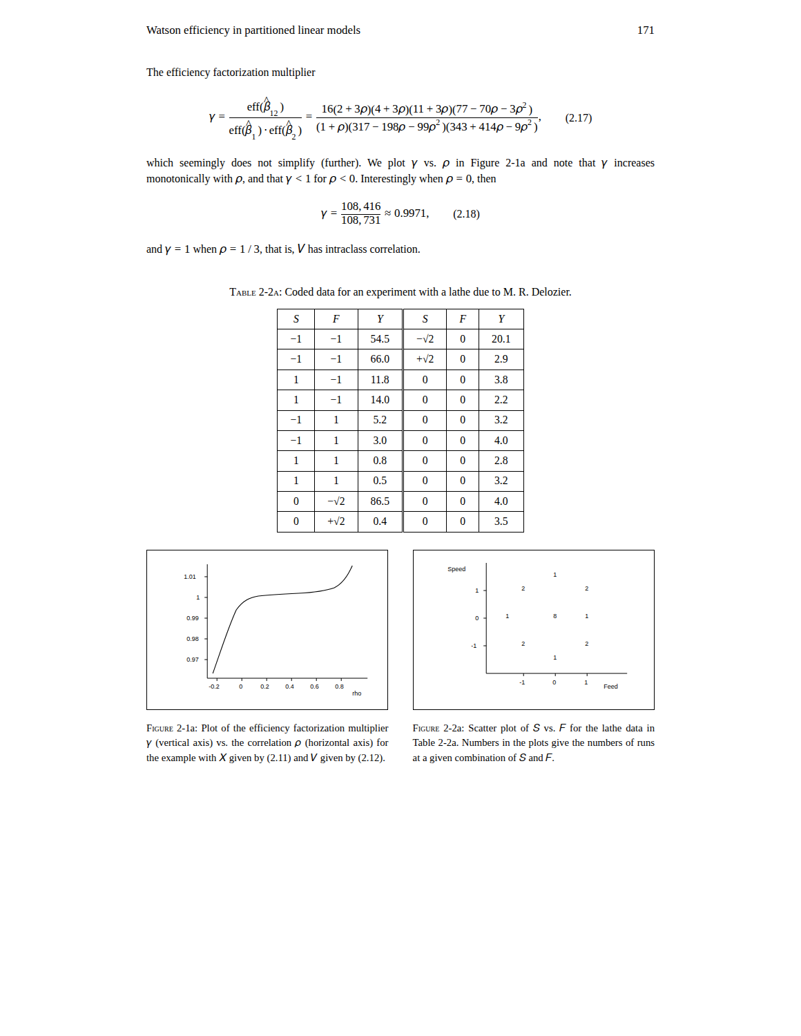Watson efficiency in partitioned linear models 171
The efficiency factorization multiplier
γ = eff(β^12) eff(β^1)⋅eff(β^2) = 16(2+3ρ) (4+3ρ) (11+3ρ) (77−70ρ−3ρ2) (1+ρ) (317−198ρ−99ρ2) (343+414ρ−9ρ2) ,
(2.17)
which seemingly does not simplify (further). We plot γ vs. ρ in Figure 2-1a and note that γ increases monotonically with ρ, and that γ<1 for ρ<0. Interestingly when ρ=0, then
γ = 108,416 108,731 ≈ 0.9971 ,
(2.18)
and γ=1 when ρ=1/3, that is, V has intraclass correlation.
Table 2-2a: Coded data for an experiment with a lathe due to M. R. Delozier.
| S | F | Y | S | F | Y |
| --- | --- | --- | --- | --- | --- |
| −1 | −1 | 54.5 | −√2 | 0 | 20.1 |
| −1 | −1 | 66.0 | +√2 | 0 | 2.9 |
| 1 | −1 | 11.8 | 0 | 0 | 3.8 |
| 1 | −1 | 14.0 | 0 | 0 | 2.2 |
| −1 | 1 | 5.2 | 0 | 0 | 3.2 |
| −1 | 1 | 3.0 | 0 | 0 | 4.0 |
| 1 | 1 | 0.8 | 0 | 0 | 2.8 |
| 1 | 1 | 0.5 | 0 | 0 | 3.2 |
| 0 | −√2 | 86.5 | 0 | 0 | 4.0 |
| 0 | +√2 | 0.4 | 0 | 0 | 3.5 |
1.01 1 0.99 0.98 0.97 -0.2 0 0.2 0.4 0.6 0.8 rho
Figure 2-1a: Plot of the efficiency factorization multiplier γ (vertical axis) vs. the correlation ρ (horizontal axis) for the example with X given by (2.11) and V given by (2.12).
Speed 1 0 -1 -1 0 1 Feed 1 2 2 1 8 1 2 2 1
Figure 2-2a: Scatter plot of S vs. F for the lathe data in Table 2-2a. Numbers in the plots give the numbers of runs at a given combination of S and F.